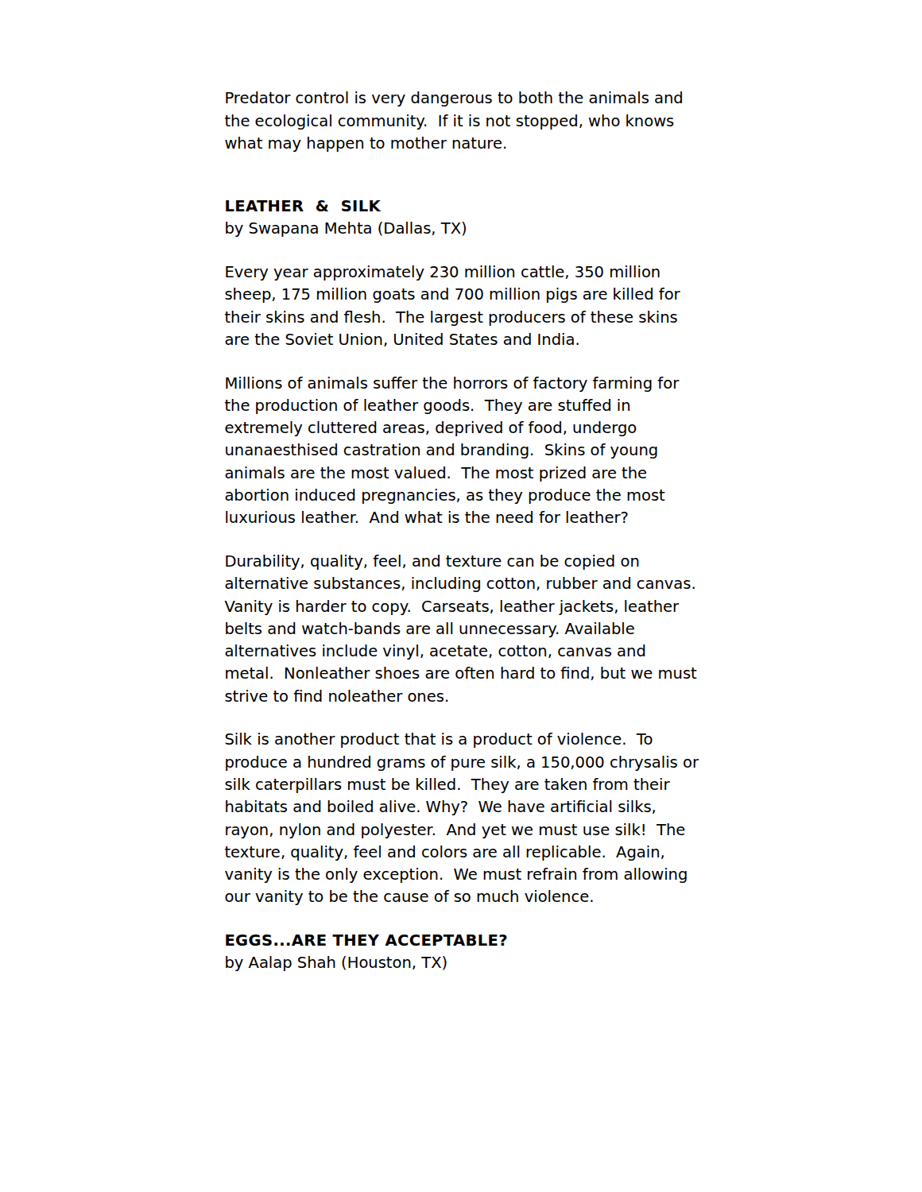Predator control is very dangerous to both the animals and the ecological community. If it is not stopped, who knows what may happen to mother nature.
LEATHER & SILK
by Swapana Mehta (Dallas, TX)
Every year approximately 230 million cattle, 350 million sheep, 175 million goats and 700 million pigs are killed for their skins and flesh. The largest producers of these skins are the Soviet Union, United States and India.
Millions of animals suffer the horrors of factory farming for the production of leather goods. They are stuffed in extremely cluttered areas, deprived of food, undergo unanaesthised castration and branding. Skins of young animals are the most valued. The most prized are the abortion induced pregnancies, as they produce the most luxurious leather. And what is the need for leather?
Durability, quality, feel, and texture can be copied on alternative substances, including cotton, rubber and canvas. Vanity is harder to copy. Carseats, leather jackets, leather belts and watch-bands are all unnecessary. Available alternatives include vinyl, acetate, cotton, canvas and metal. Nonleather shoes are often hard to find, but we must strive to find noleather ones.
Silk is another product that is a product of violence. To produce a hundred grams of pure silk, a 150,000 chrysalis or silk caterpillars must be killed. They are taken from their habitats and boiled alive. Why? We have artificial silks, rayon, nylon and polyester. And yet we must use silk! The texture, quality, feel and colors are all replicable. Again, vanity is the only exception. We must refrain from allowing our vanity to be the cause of so much violence.
EGGS...ARE THEY ACCEPTABLE?
by Aalap Shah (Houston, TX)